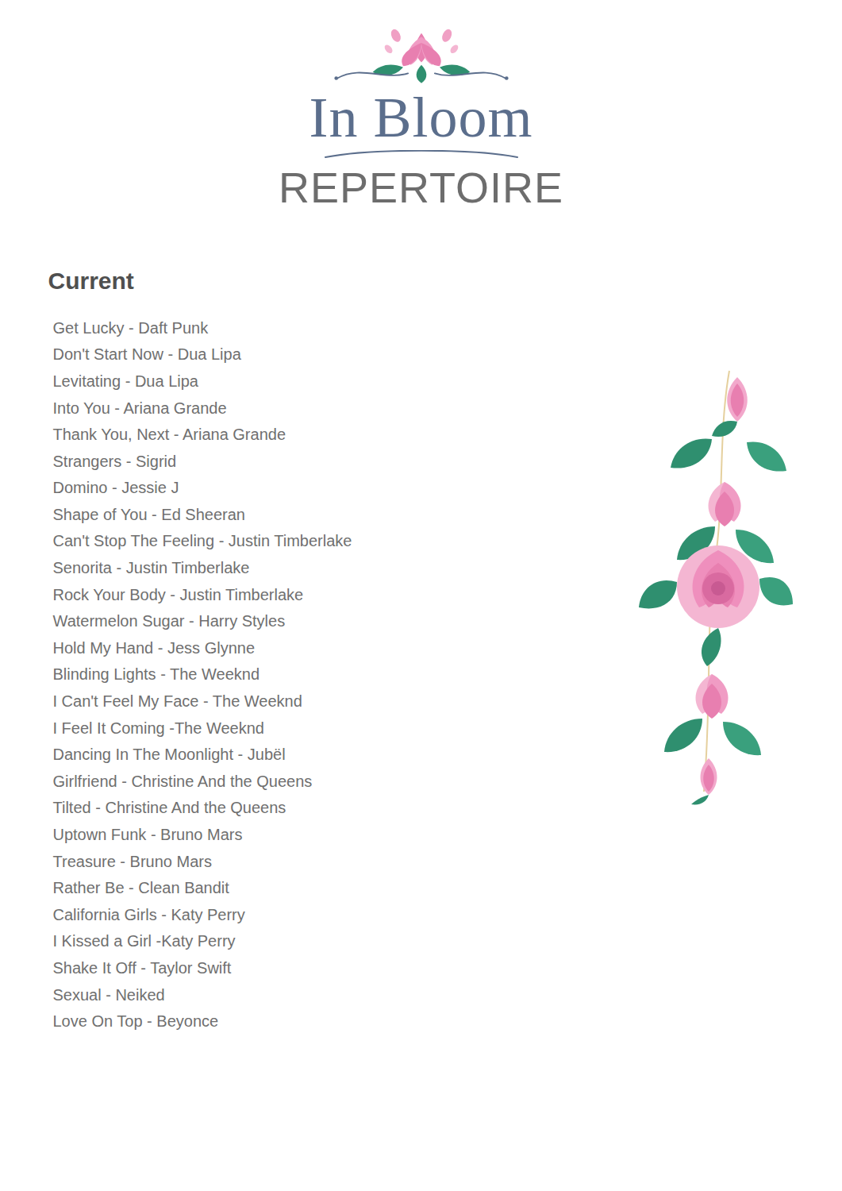In Bloom
Repertoire
Current
Get Lucky - Daft Punk
Don't Start Now - Dua Lipa
Levitating - Dua Lipa
Into You - Ariana Grande
Thank You, Next - Ariana Grande
Strangers - Sigrid
Domino - Jessie J
Shape of You - Ed Sheeran
Can't Stop The Feeling - Justin Timberlake
Senorita - Justin Timberlake
Rock Your Body - Justin Timberlake
Watermelon Sugar - Harry Styles
Hold My Hand - Jess Glynne
Blinding Lights - The Weeknd
I Can't Feel My Face - The Weeknd
I Feel It Coming -The Weeknd
Dancing In The Moonlight - Jubël
Girlfriend - Christine And the Queens
Tilted - Christine And the Queens
Uptown Funk - Bruno Mars
Treasure - Bruno Mars
Rather Be - Clean Bandit
California Girls - Katy Perry
I Kissed a Girl -Katy Perry
Shake It Off - Taylor Swift
Sexual - Neiked
Love On Top - Beyonce